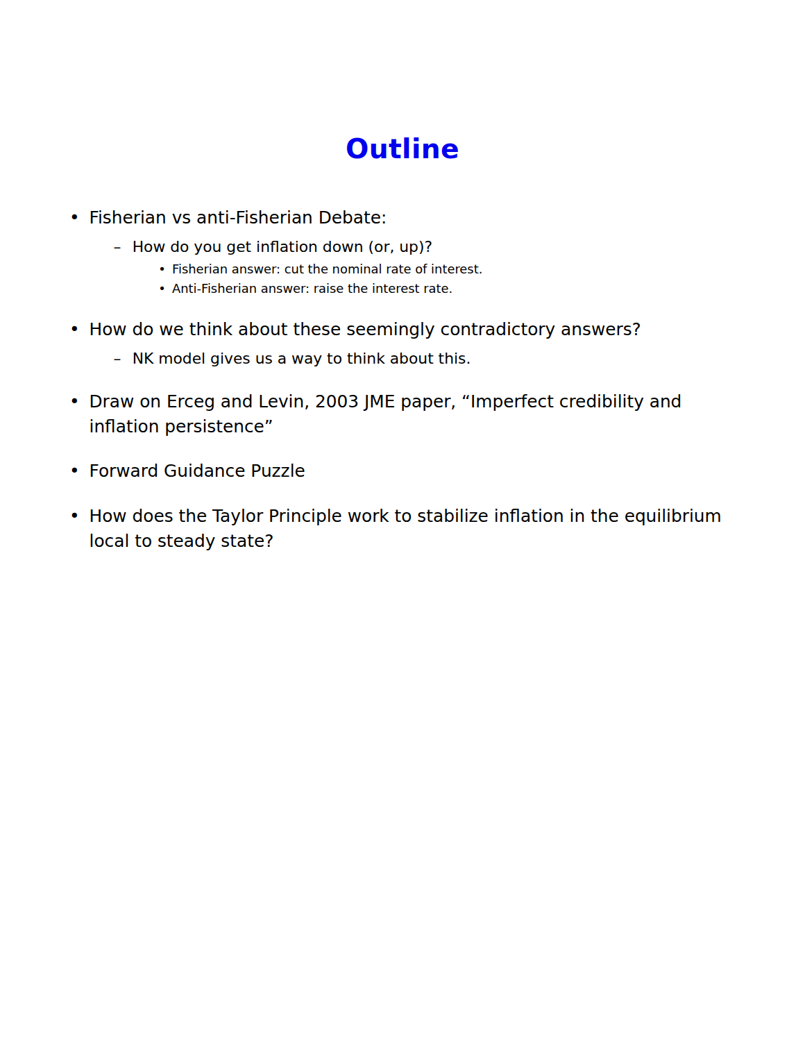Outline
Fisherian vs anti-Fisherian Debate:
How do you get inflation down (or, up)?
Fisherian answer: cut the nominal rate of interest.
Anti-Fisherian answer: raise the interest rate.
How do we think about these seemingly contradictory answers?
NK model gives us a way to think about this.
Draw on Erceg and Levin, 2003 JME paper, “Imperfect credibility and inflation persistence”
Forward Guidance Puzzle
How does the Taylor Principle work to stabilize inflation in the equilibrium local to steady state?